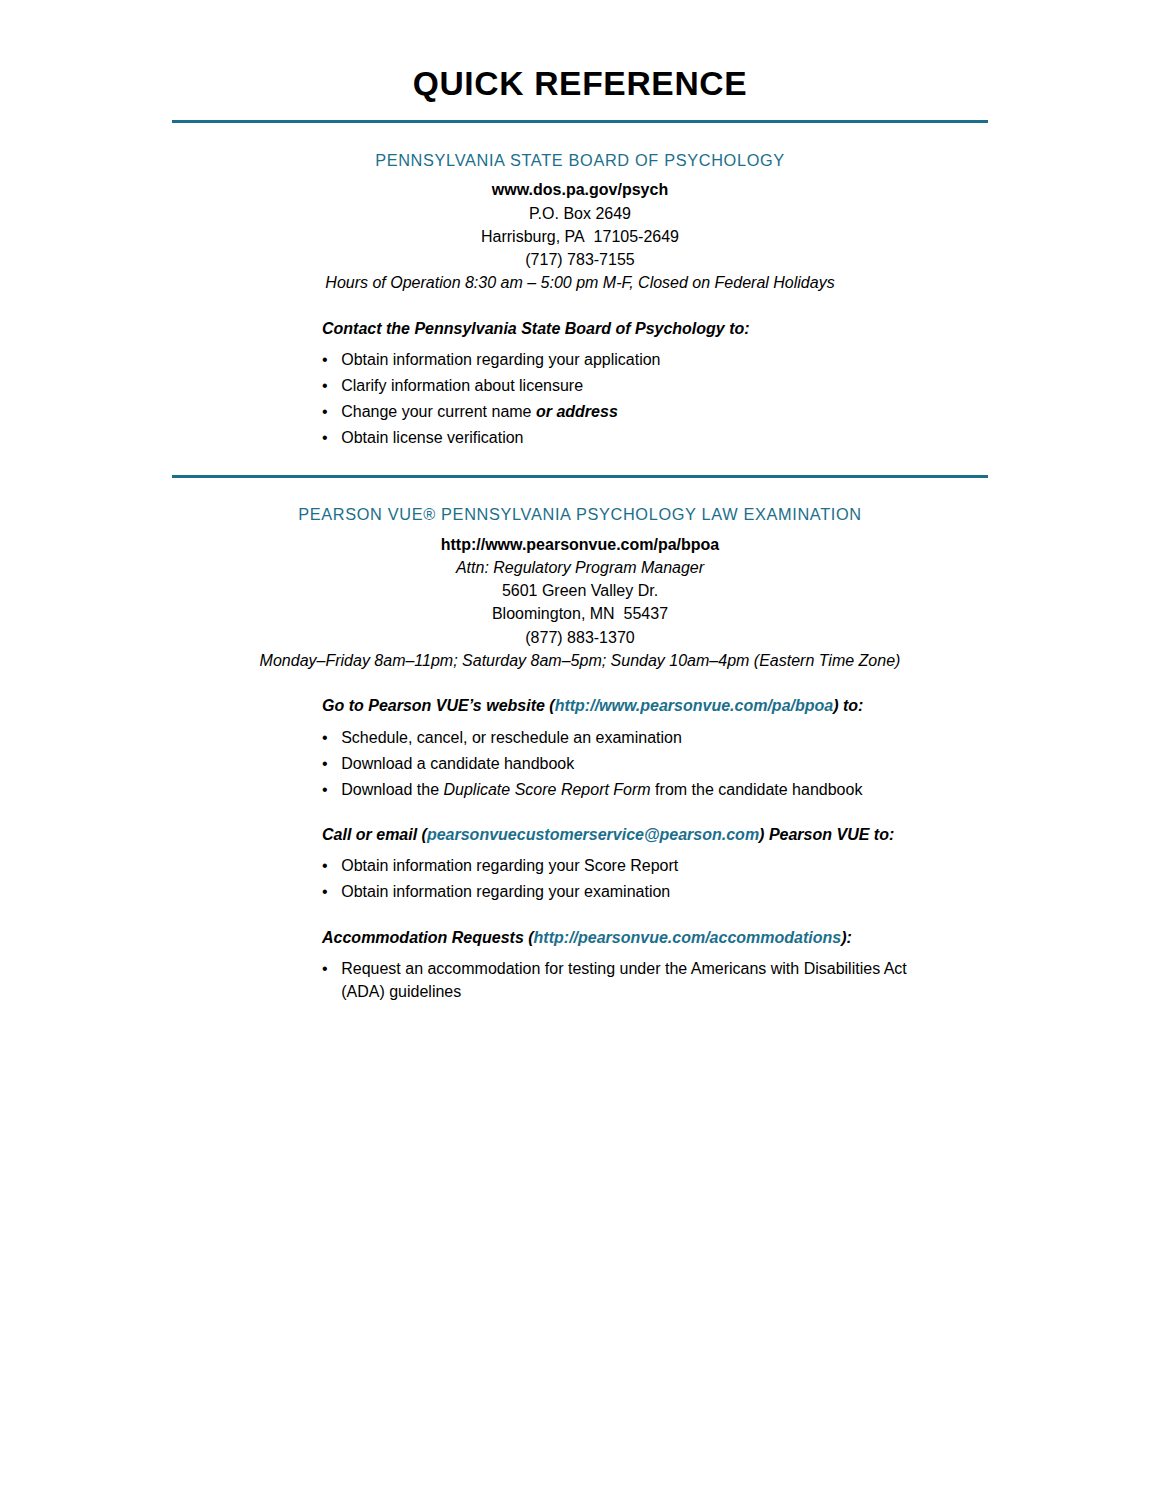QUICK REFERENCE
PENNSYLVANIA STATE BOARD OF PSYCHOLOGY
www.dos.pa.gov/psych
P.O. Box 2649
Harrisburg, PA 17105-2649
(717) 783-7155
Hours of Operation 8:30 am – 5:00 pm M-F, Closed on Federal Holidays
Contact the Pennsylvania State Board of Psychology to:
Obtain information regarding your application
Clarify information about licensure
Change your current name or address
Obtain license verification
PEARSON VUE® PENNSYLVANIA PSYCHOLOGY LAW EXAMINATION
http://www.pearsonvue.com/pa/bpoa
Attn: Regulatory Program Manager
5601 Green Valley Dr.
Bloomington, MN 55437
(877) 883-1370
Monday–Friday 8am–11pm; Saturday 8am–5pm; Sunday 10am–4pm (Eastern Time Zone)
Go to Pearson VUE’s website (http://www.pearsonvue.com/pa/bpoa) to:
Schedule, cancel, or reschedule an examination
Download a candidate handbook
Download the Duplicate Score Report Form from the candidate handbook
Call or email (pearsonvuecustomerservice@pearson.com) Pearson VUE to:
Obtain information regarding your Score Report
Obtain information regarding your examination
Accommodation Requests (http://pearsonvue.com/accommodations):
Request an accommodation for testing under the Americans with Disabilities Act (ADA) guidelines